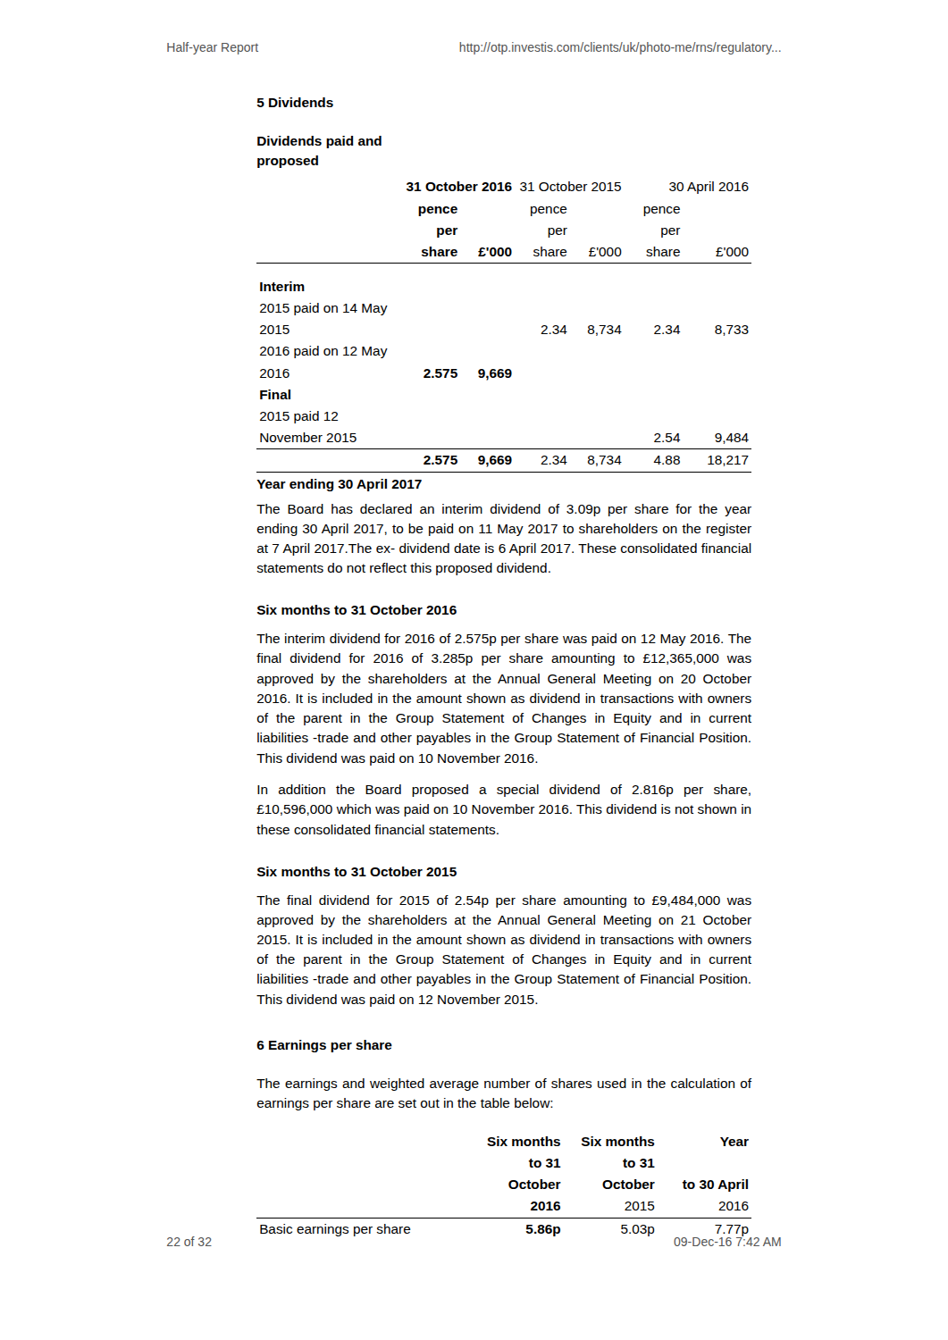Half-year Report http://otp.investis.com/clients/uk/photo-me/rns/regulatory...
5 Dividends
Dividends paid and
proposed
| | 31 October 2016 | 31 October 2015 | 30 April 2016 |
| | pence | | pence | | pence | |
| | per | | per | | per | |
| | share | £'000 | share | £'000 | share | £'000 |
| Interim | | | | | | |
| 2015 paid on 14 May | | | | | | |
| 2015 | | | 2.34 | 8,734 | 2.34 | 8,733 |
| 2016 paid on 12 May | | | | | | |
| 2016 | 2.575 | 9,669 | | | | |
| Final | | | | | | |
| 2015 paid 12 | | | | | | |
| November 2015 | | | | | 2.54 | 9,484 |
| | 2.575 | 9,669 | 2.34 | 8,734 | 4.88 | 18,217 |
Year ending 30 April 2017
The Board has declared an interim dividend of 3.09p per share for the year ending 30 April 2017, to be paid on 11 May 2017 to shareholders on the register at 7 April 2017.The ex- dividend date is 6 April 2017. These consolidated financial statements do not reflect this proposed dividend.
Six months to 31 October 2016
The interim dividend for 2016 of 2.575p per share was paid on 12 May 2016. The final dividend for 2016 of 3.285p per share amounting to £12,365,000 was approved by the shareholders at the Annual General Meeting on 20 October 2016. It is included in the amount shown as dividend in transactions with owners of the parent in the Group Statement of Changes in Equity and in current liabilities -trade and other payables in the Group Statement of Financial Position. This dividend was paid on 10 November 2016.
In addition the Board proposed a special dividend of 2.816p per share, £10,596,000 which was paid on 10 November 2016. This dividend is not shown in these consolidated financial statements.
Six months to 31 October 2015
The final dividend for 2015 of 2.54p per share amounting to £9,484,000 was approved by the shareholders at the Annual General Meeting on 21 October 2015. It is included in the amount shown as dividend in transactions with owners of the parent in the Group Statement of Changes in Equity and in current liabilities -trade and other payables in the Group Statement of Financial Position. This dividend was paid on 12 November 2015.
6 Earnings per share
The earnings and weighted average number of shares used in the calculation of earnings per share are set out in the table below:
| | Six months | Six months | Year |
| | to 31 | to 31 | |
| | October | October | to 30 April |
| | 2016 | 2015 | 2016 |
| Basic earnings per share | 5.86p | 5.03p | 7.77p |
22 of 32 09-Dec-16 7:42 AM